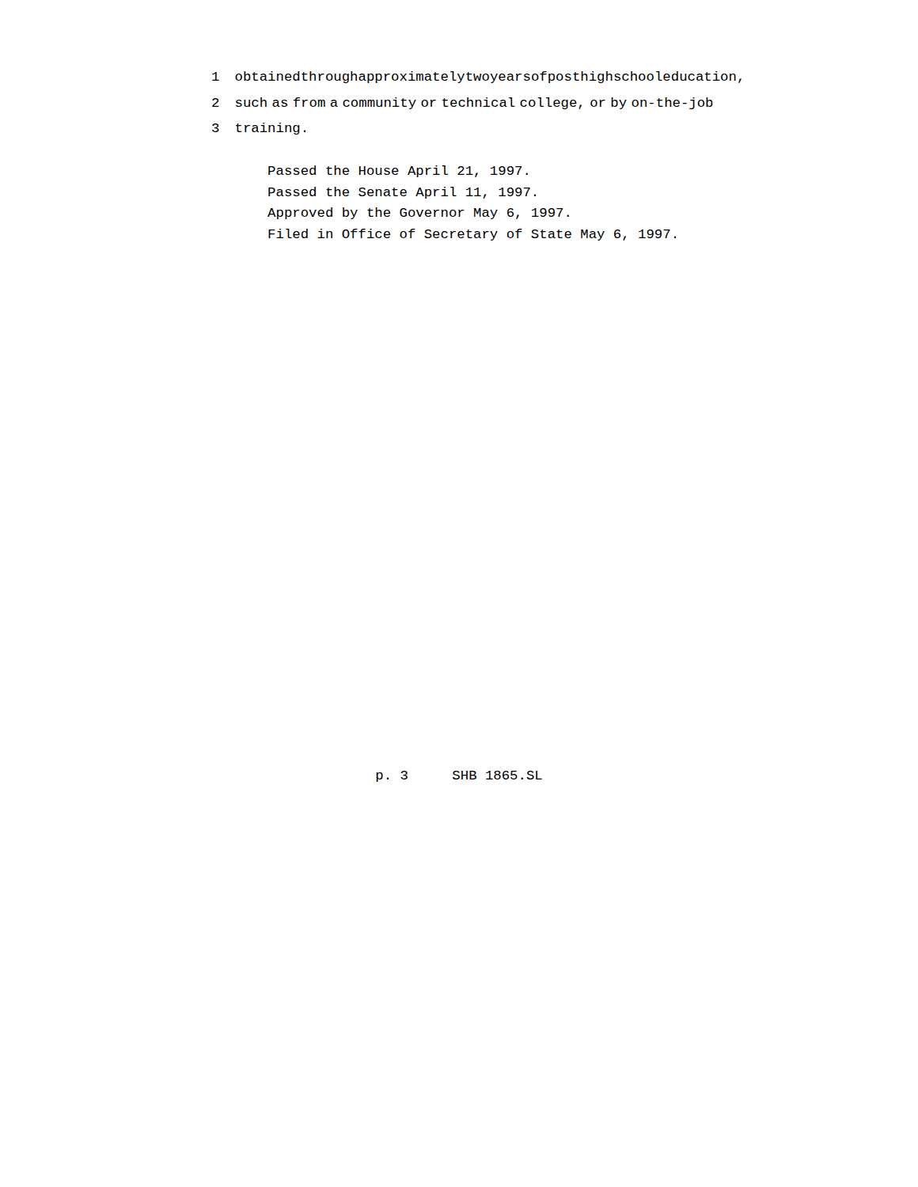1 obtained through approximately two years of posthigh school education,
2 such as from acommunity or technical college, or by on-the-job
3 training.
Passed the House April 21, 1997.
Passed the Senate April 11, 1997.
Approved by the Governor May 6, 1997.
Filed in Office of Secretary of State May 6, 1997.
p. 3 SHB 1865.SL